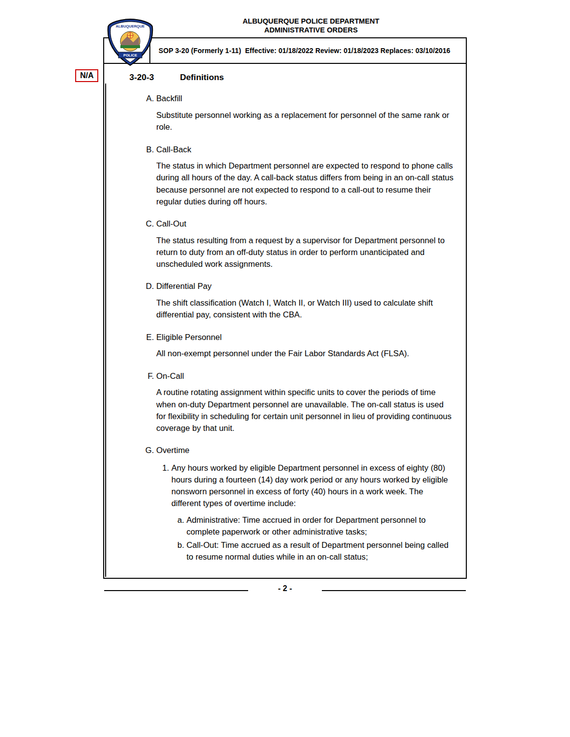ALBUQUERQUE POLICE
ALBUQUERQUE POLICE DEPARTMENT
ADMINISTRATIVE ORDERS
SOP 3-20 (Formerly 1-11) Effective: 01/18/2022 Review: 01/18/2023 Replaces: 03/10/2016
N/A
3-20-3 Definitions
Backfill
Substitute personnel working as a replacement for personnel of the same rank or role.
Call-Back
The status in which Department personnel are expected to respond to phone calls during all hours of the day. A call-back status differs from being in an on-call status because personnel are not expected to respond to a call-out to resume their regular duties during off hours.
Call-Out
The status resulting from a request by a supervisor for Department personnel to return to duty from an off-duty status in order to perform unanticipated and unscheduled work assignments.
Differential Pay
The shift classification (Watch I, Watch II, or Watch III) used to calculate shift differential pay, consistent with the CBA.
Eligible Personnel
All non-exempt personnel under the Fair Labor Standards Act (FLSA).
On-Call
A routine rotating assignment within specific units to cover the periods of time when on-duty Department personnel are unavailable. The on-call status is used for flexibility in scheduling for certain unit personnel in lieu of providing continuous coverage by that unit.
Overtime
Any hours worked by eligible Department personnel in excess of eighty (80) hours during a fourteen (14) day work period or any hours worked by eligible nonsworn personnel in excess of forty (40) hours in a work week. The different types of overtime include:
Administrative: Time accrued in order for Department personnel to complete paperwork or other administrative tasks;
Call-Out: Time accrued as a result of Department personnel being called to resume normal duties while in an on-call status;
- 2 -